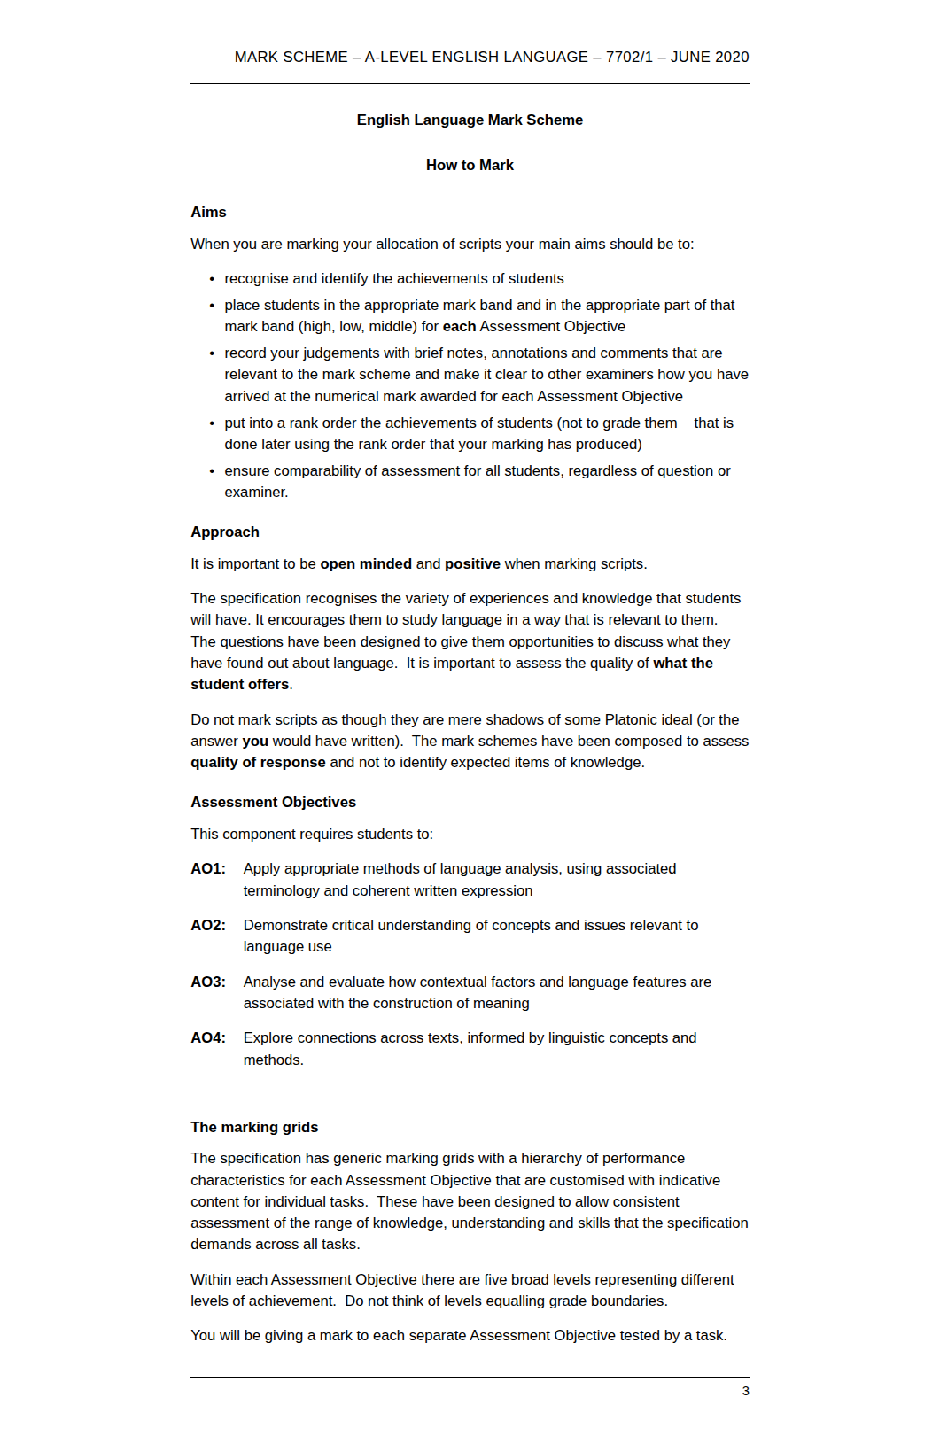MARK SCHEME – A-LEVEL ENGLISH LANGUAGE – 7702/1 – JUNE 2020
English Language Mark Scheme
How to Mark
Aims
When you are marking your allocation of scripts your main aims should be to:
recognise and identify the achievements of students
place students in the appropriate mark band and in the appropriate part of that mark band (high, low, middle) for each Assessment Objective
record your judgements with brief notes, annotations and comments that are relevant to the mark scheme and make it clear to other examiners how you have arrived at the numerical mark awarded for each Assessment Objective
put into a rank order the achievements of students (not to grade them − that is done later using the rank order that your marking has produced)
ensure comparability of assessment for all students, regardless of question or examiner.
Approach
It is important to be open minded and positive when marking scripts.
The specification recognises the variety of experiences and knowledge that students will have. It encourages them to study language in a way that is relevant to them. The questions have been designed to give them opportunities to discuss what they have found out about language. It is important to assess the quality of what the student offers.
Do not mark scripts as though they are mere shadows of some Platonic ideal (or the answer you would have written). The mark schemes have been composed to assess quality of response and not to identify expected items of knowledge.
Assessment Objectives
This component requires students to:
AO1:
Apply appropriate methods of language analysis, using associated terminology and coherent written expression
AO2:
Demonstrate critical understanding of concepts and issues relevant to language use
AO3:
Analyse and evaluate how contextual factors and language features are associated with the construction of meaning
AO4:
Explore connections across texts, informed by linguistic concepts and methods.
The marking grids
The specification has generic marking grids with a hierarchy of performance characteristics for each Assessment Objective that are customised with indicative content for individual tasks. These have been designed to allow consistent assessment of the range of knowledge, understanding and skills that the specification demands across all tasks.
Within each Assessment Objective there are five broad levels representing different levels of achievement. Do not think of levels equalling grade boundaries.
You will be giving a mark to each separate Assessment Objective tested by a task.
3